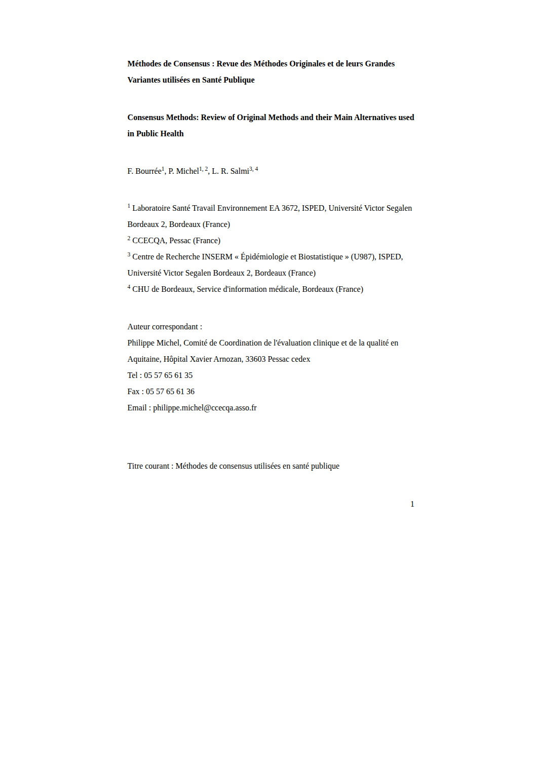Méthodes de Consensus : Revue des Méthodes Originales et de leurs Grandes Variantes utilisées en Santé Publique
Consensus Methods: Review of Original Methods and their Main Alternatives used in Public Health
F. Bourrée1, P. Michel1, 2, L. R. Salmi3, 4
1 Laboratoire Santé Travail Environnement EA 3672, ISPED, Université Victor Segalen Bordeaux 2, Bordeaux (France)
2 CCECQA, Pessac (France)
3 Centre de Recherche INSERM « Épidémiologie et Biostatistique » (U987), ISPED, Université Victor Segalen Bordeaux 2, Bordeaux (France)
4 CHU de Bordeaux, Service d'information médicale, Bordeaux (France)
Auteur correspondant :
Philippe Michel, Comité de Coordination de l'évaluation clinique et de la qualité en Aquitaine, Hôpital Xavier Arnozan, 33603 Pessac cedex
Tel : 05 57 65 61 35
Fax : 05 57 65 61 36
Email : philippe.michel@ccecqa.asso.fr
Titre courant : Méthodes de consensus utilisées en santé publique
1